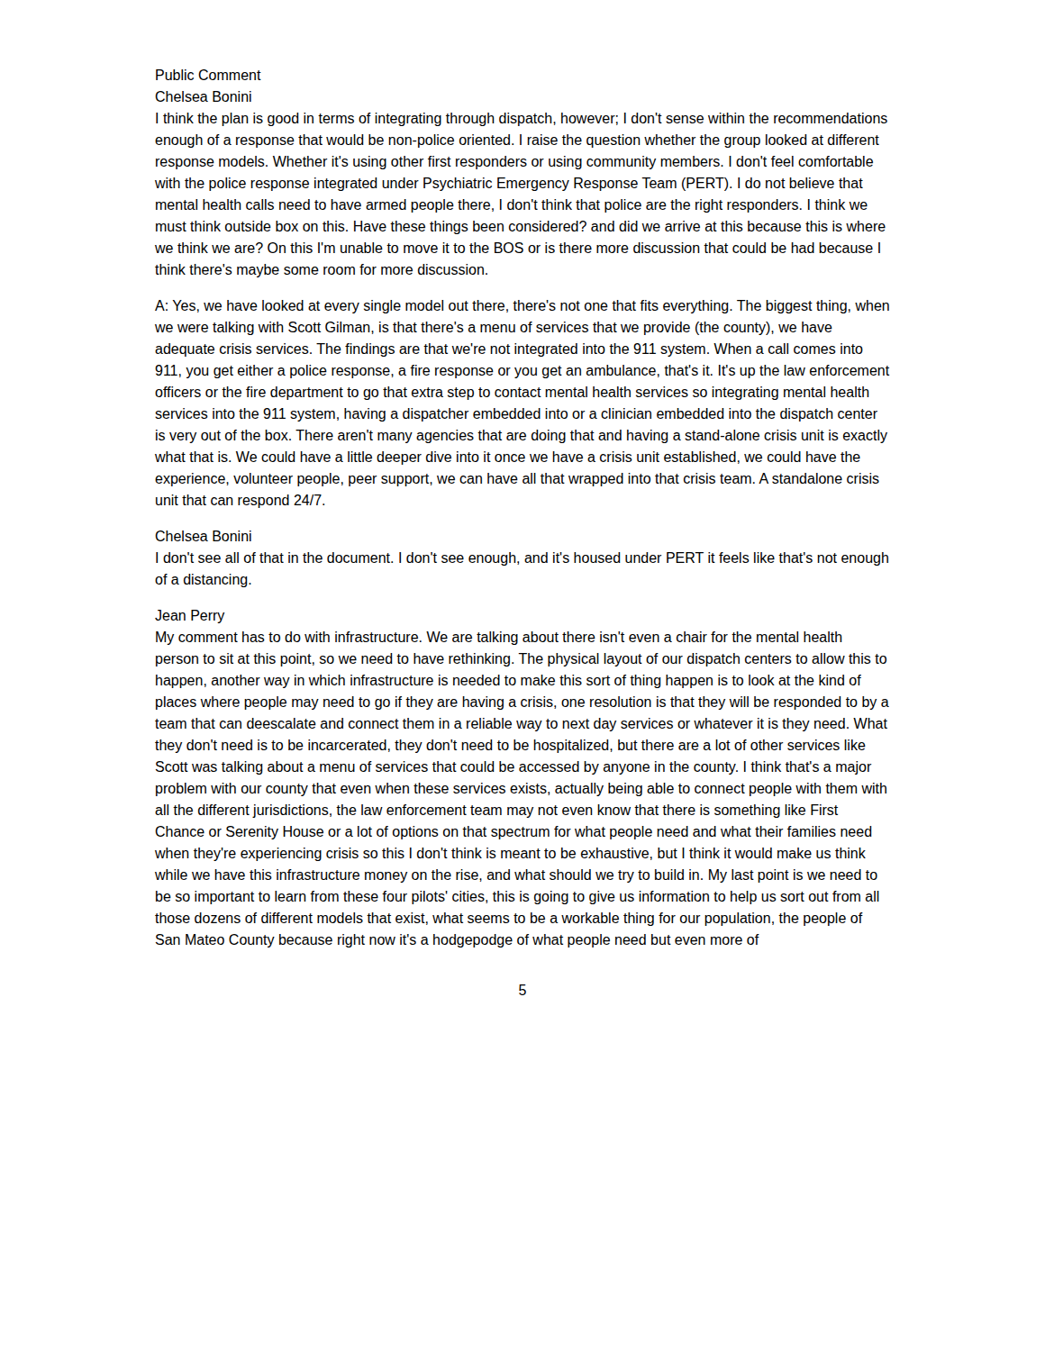Public Comment
Chelsea Bonini
I think the plan is good in terms of integrating through dispatch, however; I don't sense within the recommendations enough of a response that would be non-police oriented. I raise the question whether the group looked at different response models. Whether it's using other first responders or using community members. I don't feel comfortable with the police response integrated under Psychiatric Emergency Response Team (PERT). I do not believe that mental health calls need to have armed people there, I don't think that police are the right responders. I think we must think outside box on this. Have these things been considered? and did we arrive at this because this is where we think we are? On this I'm unable to move it to the BOS or is there more discussion that could be had because I think there's maybe some room for more discussion.
A: Yes, we have looked at every single model out there, there's not one that fits everything. The biggest thing, when we were talking with Scott Gilman, is that there's a menu of services that we provide (the county), we have adequate crisis services. The findings are that we're not integrated into the 911 system. When a call comes into 911, you get either a police response, a fire response or you get an ambulance, that's it. It's up the law enforcement officers or the fire department to go that extra step to contact mental health services so integrating mental health services into the 911 system, having a dispatcher embedded into or a clinician embedded into the dispatch center is very out of the box. There aren't many agencies that are doing that and having a stand-alone crisis unit is exactly what that is. We could have a little deeper dive into it once we have a crisis unit established, we could have the experience, volunteer people, peer support, we can have all that wrapped into that crisis team. A standalone crisis unit that can respond 24/7.
Chelsea Bonini
I don't see all of that in the document. I don't see enough, and it's housed under PERT it feels like that's not enough of a distancing.
Jean Perry
My comment has to do with infrastructure. We are talking about there isn't even a chair for the mental health person to sit at this point, so we need to have rethinking. The physical layout of our dispatch centers to allow this to happen, another way in which infrastructure is needed to make this sort of thing happen is to look at the kind of places where people may need to go if they are having a crisis, one resolution is that they will be responded to by a team that can deescalate and connect them in a reliable way to next day services or whatever it is they need. What they don't need is to be incarcerated, they don't need to be hospitalized, but there are a lot of other services like Scott was talking about a menu of services that could be accessed by anyone in the county. I think that's a major problem with our county that even when these services exists, actually being able to connect people with them with all the different jurisdictions, the law enforcement team may not even know that there is something like First Chance or Serenity House or a lot of options on that spectrum for what people need and what their families need when they're experiencing crisis so this I don't think is meant to be exhaustive, but I think it would make us think while we have this infrastructure money on the rise, and what should we try to build in. My last point is we need to be so important to learn from these four pilots' cities, this is going to give us information to help us sort out from all those dozens of different models that exist, what seems to be a workable thing for our population, the people of San Mateo County because right now it's a hodgepodge of what people need but even more of
5